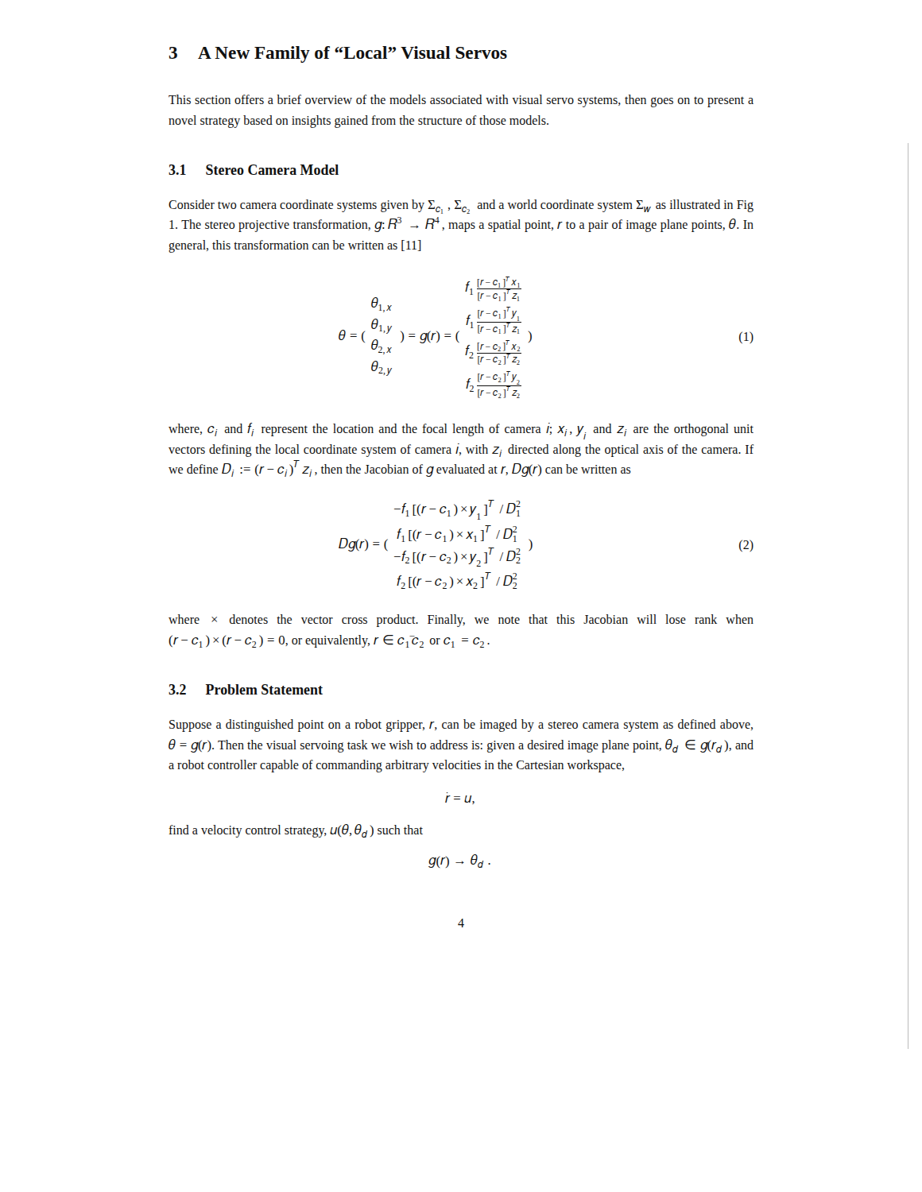3 A New Family of “Local” Visual Servos
This section offers a brief overview of the models associated with visual servo systems, then goes on to present a novel strategy based on insights gained from the structure of those models.
3.1 Stereo Camera Model
Consider two camera coordinate systems given by Σc1, Σc2 and a world coordinate system Σw as illustrated in Fig 1. The stereo projective transformation, g:R3→R4, maps a spatial point, r to a pair of image plane points, θ. In general, this transformation can be written as [11]
θ = ( θ1,x θ1,y θ2,x θ2,y ) = g(r) = ( f1 [r−c1]Tx1 [r−c1]Tz1 f1 [r−c1]Ty1 [r−c1]Tz1 f2 [r−c2]Tx2 [r−c2]Tz2 f2 [r−c2]Ty2 [r−c2]Tz2 )
(1)
where, ci and fi represent the location and the focal length of camera i; xi, yi and zi are the orthogonal unit vectors defining the local coordinate system of camera i, with zi directed along the optical axis of the camera. If we define Di:=(r−ci)Tzi, then the Jacobian of g evaluated at r, Dg(r) can be written as
Dg(r) = ( −f1 [(r−c1)×y1]T /D12 f1 [(r−c1)×x1]T /D12 −f2 [(r−c2)×y2]T /D22 f2 [(r−c2)×x2]T /D22 )
(2)
where × denotes the vector cross product. Finally, we note that this Jacobian will lose rank when (r−c1)×(r−c2)=0, or equivalently, r∈c1c2¯ or c1=c2.
3.2 Problem Statement
Suppose a distinguished point on a robot gripper, r, can be imaged by a stereo camera system as defined above, θ=g(r). Then the visual servoing task we wish to address is: given a desired image plane point, θd∈g(rd), and a robot controller capable of commanding arbitrary velocities in the Cartesian workspace,
r˙=u,
find a velocity control strategy, u(θ,θd) such that
g(r)→θd.
4